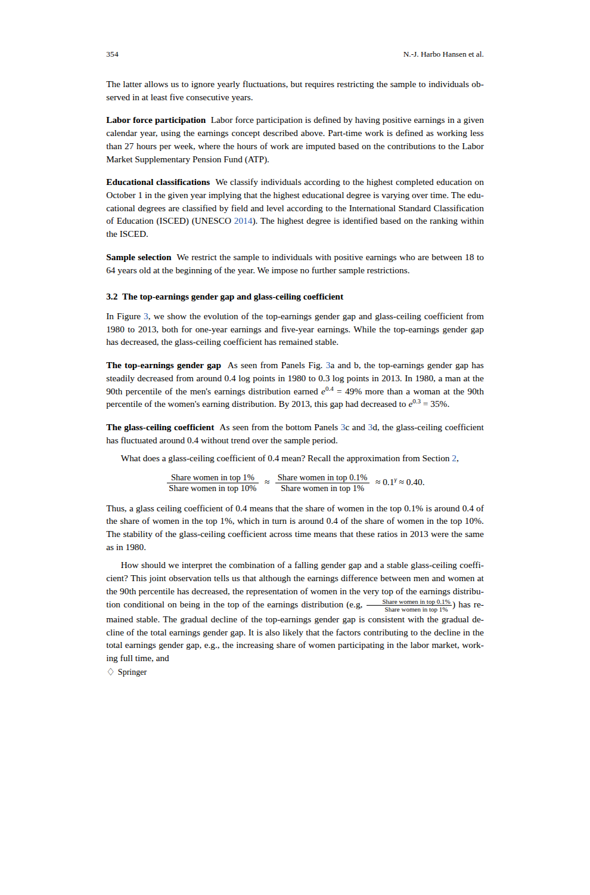354 N.-J. Harbo Hansen et al.
The latter allows us to ignore yearly fluctuations, but requires restricting the sample to individuals observed in at least five consecutive years.
Labor force participation Labor force participation is defined by having positive earnings in a given calendar year, using the earnings concept described above. Part-time work is defined as working less than 27 hours per week, where the hours of work are imputed based on the contributions to the Labor Market Supplementary Pension Fund (ATP).
Educational classifications We classify individuals according to the highest completed education on October 1 in the given year implying that the highest educational degree is varying over time. The educational degrees are classified by field and level according to the International Standard Classification of Education (ISCED) (UNESCO 2014). The highest degree is identified based on the ranking within the ISCED.
Sample selection We restrict the sample to individuals with positive earnings who are between 18 to 64 years old at the beginning of the year. We impose no further sample restrictions.
3.2 The top-earnings gender gap and glass-ceiling coefficient
In Figure 3, we show the evolution of the top-earnings gender gap and glass-ceiling coefficient from 1980 to 2013, both for one-year earnings and five-year earnings. While the top-earnings gender gap has decreased, the glass-ceiling coefficient has remained stable.
The top-earnings gender gap As seen from Panels Fig. 3a and b, the top-earnings gender gap has steadily decreased from around 0.4 log points in 1980 to 0.3 log points in 2013. In 1980, a man at the 90th percentile of the men's earnings distribution earned e0.4 = 49% more than a woman at the 90th percentile of the women's earning distribution. By 2013, this gap had decreased to e0.3 = 35%.
The glass-ceiling coefficient As seen from the bottom Panels 3c and 3d, the glass-ceiling coefficient has fluctuated around 0.4 without trend over the sample period.
What does a glass-ceiling coefficient of 0.4 mean? Recall the approximation from Section 2,
Share women in top 1% Share women in top 10% ≈ Share women in top 0.1% Share women in top 1% ≈ 0.1γ ≈ 0.40.
Thus, a glass ceiling coefficient of 0.4 means that the share of women in the top 0.1% is around 0.4 of the share of women in the top 1%, which in turn is around 0.4 of the share of women in the top 10%. The stability of the glass-ceiling coefficient across time means that these ratios in 2013 were the same as in 1980.
How should we interpret the combination of a falling gender gap and a stable glass-ceiling coefficient? This joint observation tells us that although the earnings difference between men and women at the 90th percentile has decreased, the representation of women in the very top of the earnings distribution conditional on being in the top of the earnings distribution (e.g, Share women in top 0.1% Share women in top 1%) has remained stable. The gradual decline of the top-earnings gender gap is consistent with the gradual decline of the total earnings gender gap. It is also likely that the factors contributing to the decline in the total earnings gender gap, e.g., the increasing share of women participating in the labor market, working full time, and
♢ Springer